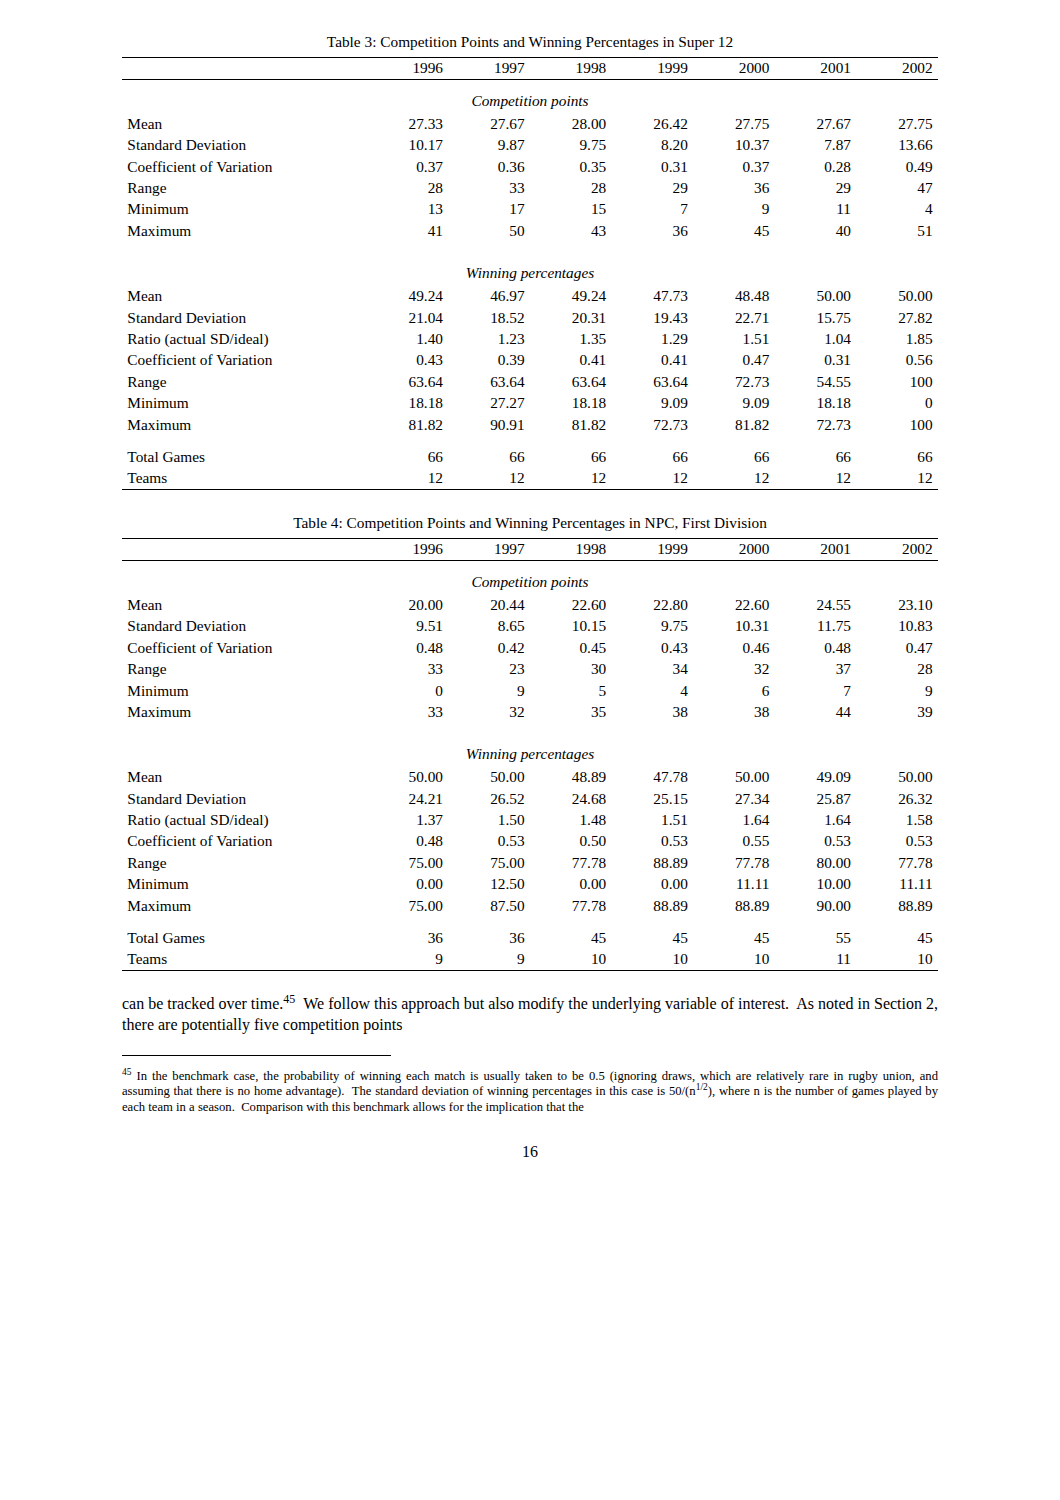Table 3: Competition Points and Winning Percentages in Super 12
| | 1996 | 1997 | 1998 | 1999 | 2000 | 2001 | 2002 |
| --- | --- | --- | --- | --- | --- | --- | --- |
| Competition points |
| Mean | 27.33 | 27.67 | 28.00 | 26.42 | 27.75 | 27.67 | 27.75 |
| Standard Deviation | 10.17 | 9.87 | 9.75 | 8.20 | 10.37 | 7.87 | 13.66 |
| Coefficient of Variation | 0.37 | 0.36 | 0.35 | 0.31 | 0.37 | 0.28 | 0.49 |
| Range | 28 | 33 | 28 | 29 | 36 | 29 | 47 |
| Minimum | 13 | 17 | 15 | 7 | 9 | 11 | 4 |
| Maximum | 41 | 50 | 43 | 36 | 45 | 40 | 51 |
| Winning percentages |
| Mean | 49.24 | 46.97 | 49.24 | 47.73 | 48.48 | 50.00 | 50.00 |
| Standard Deviation | 21.04 | 18.52 | 20.31 | 19.43 | 22.71 | 15.75 | 27.82 |
| Ratio (actual SD/ideal) | 1.40 | 1.23 | 1.35 | 1.29 | 1.51 | 1.04 | 1.85 |
| Coefficient of Variation | 0.43 | 0.39 | 0.41 | 0.41 | 0.47 | 0.31 | 0.56 |
| Range | 63.64 | 63.64 | 63.64 | 63.64 | 72.73 | 54.55 | 100 |
| Minimum | 18.18 | 27.27 | 18.18 | 9.09 | 9.09 | 18.18 | 0 |
| Maximum | 81.82 | 90.91 | 81.82 | 72.73 | 81.82 | 72.73 | 100 |
| Total Games | 66 | 66 | 66 | 66 | 66 | 66 | 66 |
| Teams | 12 | 12 | 12 | 12 | 12 | 12 | 12 |
Table 4: Competition Points and Winning Percentages in NPC, First Division
| | 1996 | 1997 | 1998 | 1999 | 2000 | 2001 | 2002 |
| --- | --- | --- | --- | --- | --- | --- | --- |
| Competition points |
| Mean | 20.00 | 20.44 | 22.60 | 22.80 | 22.60 | 24.55 | 23.10 |
| Standard Deviation | 9.51 | 8.65 | 10.15 | 9.75 | 10.31 | 11.75 | 10.83 |
| Coefficient of Variation | 0.48 | 0.42 | 0.45 | 0.43 | 0.46 | 0.48 | 0.47 |
| Range | 33 | 23 | 30 | 34 | 32 | 37 | 28 |
| Minimum | 0 | 9 | 5 | 4 | 6 | 7 | 9 |
| Maximum | 33 | 32 | 35 | 38 | 38 | 44 | 39 |
| Winning percentages |
| Mean | 50.00 | 50.00 | 48.89 | 47.78 | 50.00 | 49.09 | 50.00 |
| Standard Deviation | 24.21 | 26.52 | 24.68 | 25.15 | 27.34 | 25.87 | 26.32 |
| Ratio (actual SD/ideal) | 1.37 | 1.50 | 1.48 | 1.51 | 1.64 | 1.64 | 1.58 |
| Coefficient of Variation | 0.48 | 0.53 | 0.50 | 0.53 | 0.55 | 0.53 | 0.53 |
| Range | 75.00 | 75.00 | 77.78 | 88.89 | 77.78 | 80.00 | 77.78 |
| Minimum | 0.00 | 12.50 | 0.00 | 0.00 | 11.11 | 10.00 | 11.11 |
| Maximum | 75.00 | 87.50 | 77.78 | 88.89 | 88.89 | 90.00 | 88.89 |
| Total Games | 36 | 36 | 45 | 45 | 45 | 55 | 45 |
| Teams | 9 | 9 | 10 | 10 | 10 | 11 | 10 |
can be tracked over time.45 We follow this approach but also modify the underlying variable of interest. As noted in Section 2, there are potentially five competition points
45 In the benchmark case, the probability of winning each match is usually taken to be 0.5 (ignoring draws, which are relatively rare in rugby union, and assuming that there is no home advantage). The standard deviation of winning percentages in this case is 50/(n1/2), where n is the number of games played by each team in a season. Comparison with this benchmark allows for the implication that the
16